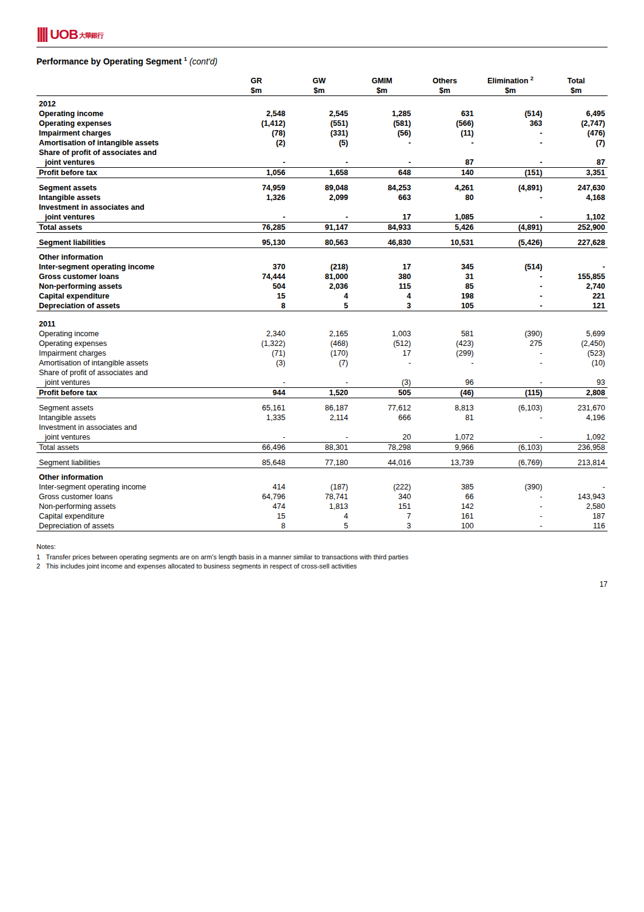|||| UOB大華銀行
Performance by Operating Segment 1 (cont'd)
| | GR | GW | GMIM | Others | Elimination 2 | Total |
| --- | --- | --- | --- | --- | --- | --- |
| | $m | $m | $m | $m | $m | $m |
| 2012 | |
| Operating income | 2,548 | 2,545 | 1,285 | 631 | (514) | 6,495 |
| Operating expenses | (1,412) | (551) | (581) | (566) | 363 | (2,747) |
| Impairment charges | (78) | (331) | (56) | (11) | - | (476) |
| Amortisation of intangible assets | (2) | (5) | - | - | - | (7) |
| Share of profit of associates and | |
| joint ventures | - | - | - | 87 | - | 87 |
| Profit before tax | 1,056 | 1,658 | 648 | 140 | (151) | 3,351 |
| Segment assets | 74,959 | 89,048 | 84,253 | 4,261 | (4,891) | 247,630 |
| Intangible assets | 1,326 | 2,099 | 663 | 80 | - | 4,168 |
| Investment in associates and | |
| joint ventures | - | - | 17 | 1,085 | - | 1,102 |
| Total assets | 76,285 | 91,147 | 84,933 | 5,426 | (4,891) | 252,900 |
| Segment liabilities | 95,130 | 80,563 | 46,830 | 10,531 | (5,426) | 227,628 |
| Other information | |
| Inter-segment operating income | 370 | (218) | 17 | 345 | (514) | - |
| Gross customer loans | 74,444 | 81,000 | 380 | 31 | - | 155,855 |
| Non-performing assets | 504 | 2,036 | 115 | 85 | - | 2,740 |
| Capital expenditure | 15 | 4 | 4 | 198 | - | 221 |
| Depreciation of assets | 8 | 5 | 3 | 105 | - | 121 |
| 2011 | |
| Operating income | 2,340 | 2,165 | 1,003 | 581 | (390) | 5,699 |
| Operating expenses | (1,322) | (468) | (512) | (423) | 275 | (2,450) |
| Impairment charges | (71) | (170) | 17 | (299) | - | (523) |
| Amortisation of intangible assets | (3) | (7) | - | - | - | (10) |
| Share of profit of associates and | |
| joint ventures | - | - | (3) | 96 | - | 93 |
| Profit before tax | 944 | 1,520 | 505 | (46) | (115) | 2,808 |
| Segment assets | 65,161 | 86,187 | 77,612 | 8,813 | (6,103) | 231,670 |
| Intangible assets | 1,335 | 2,114 | 666 | 81 | - | 4,196 |
| Investment in associates and | |
| joint ventures | - | - | 20 | 1,072 | - | 1,092 |
| Total assets | 66,496 | 88,301 | 78,298 | 9,966 | (6,103) | 236,958 |
| Segment liabilities | 85,648 | 77,180 | 44,016 | 13,739 | (6,769) | 213,814 |
| Other information | |
| Inter-segment operating income | 414 | (187) | (222) | 385 | (390) | - |
| Gross customer loans | 64,796 | 78,741 | 340 | 66 | - | 143,943 |
| Non-performing assets | 474 | 1,813 | 151 | 142 | - | 2,580 |
| Capital expenditure | 15 | 4 | 7 | 161 | - | 187 |
| Depreciation of assets | 8 | 5 | 3 | 100 | - | 116 |
Notes:
| 1 | Transfer prices between operating segments are on arm's length basis in a manner similar to transactions with third parties |
| 2 | This includes joint income and expenses allocated to business segments in respect of cross-sell activities |
17